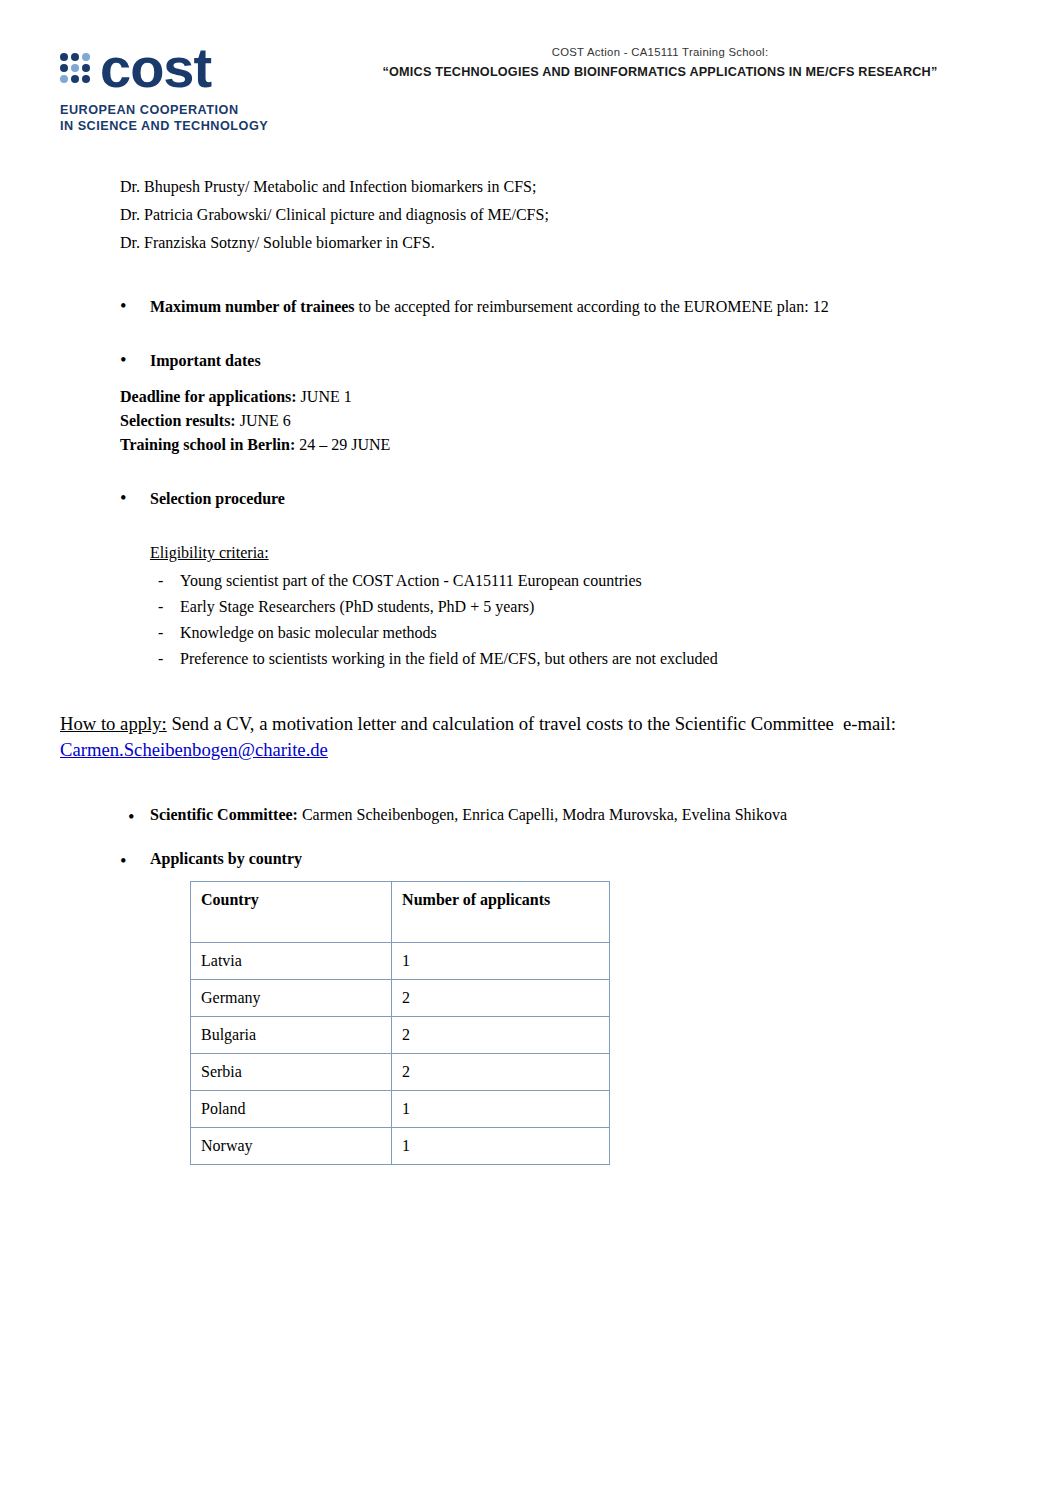cost
EUROPEAN COOPERATION
IN SCIENCE AND TECHNOLOGY
COST Action - CA15111 Training School:
“OMICS TECHNOLOGIES AND BIOINFORMATICS APPLICATIONS IN ME/CFS RESEARCH”
Dr. Bhupesh Prusty/ Metabolic and Infection biomarkers in CFS;
Dr. Patricia Grabowski/ Clinical picture and diagnosis of ME/CFS;
Dr. Franziska Sotzny/ Soluble biomarker in CFS.
Maximum number of trainees to be accepted for reimbursement according to the EUROMENE plan: 12
Important dates
Deadline for applications: JUNE 1
Selection results: JUNE 6
Training school in Berlin: 24 – 29 JUNE
Selection procedure
Eligibility criteria:
Young scientist part of the COST Action - CA15111 European countries
Early Stage Researchers (PhD students, PhD + 5 years)
Knowledge on basic molecular methods
Preference to scientists working in the field of ME/CFS, but others are not excluded
How to apply: Send a CV, a motivation letter and calculation of travel costs to the Scientific Committee e-mail: Carmen.Scheibenbogen@charite.de
Scientific Committee: Carmen Scheibenbogen, Enrica Capelli, Modra Murovska, Evelina Shikova
Applicants by country
| Country | Number of applicants |
| --- | --- |
| Latvia | 1 |
| Germany | 2 |
| Bulgaria | 2 |
| Serbia | 2 |
| Poland | 1 |
| Norway | 1 |